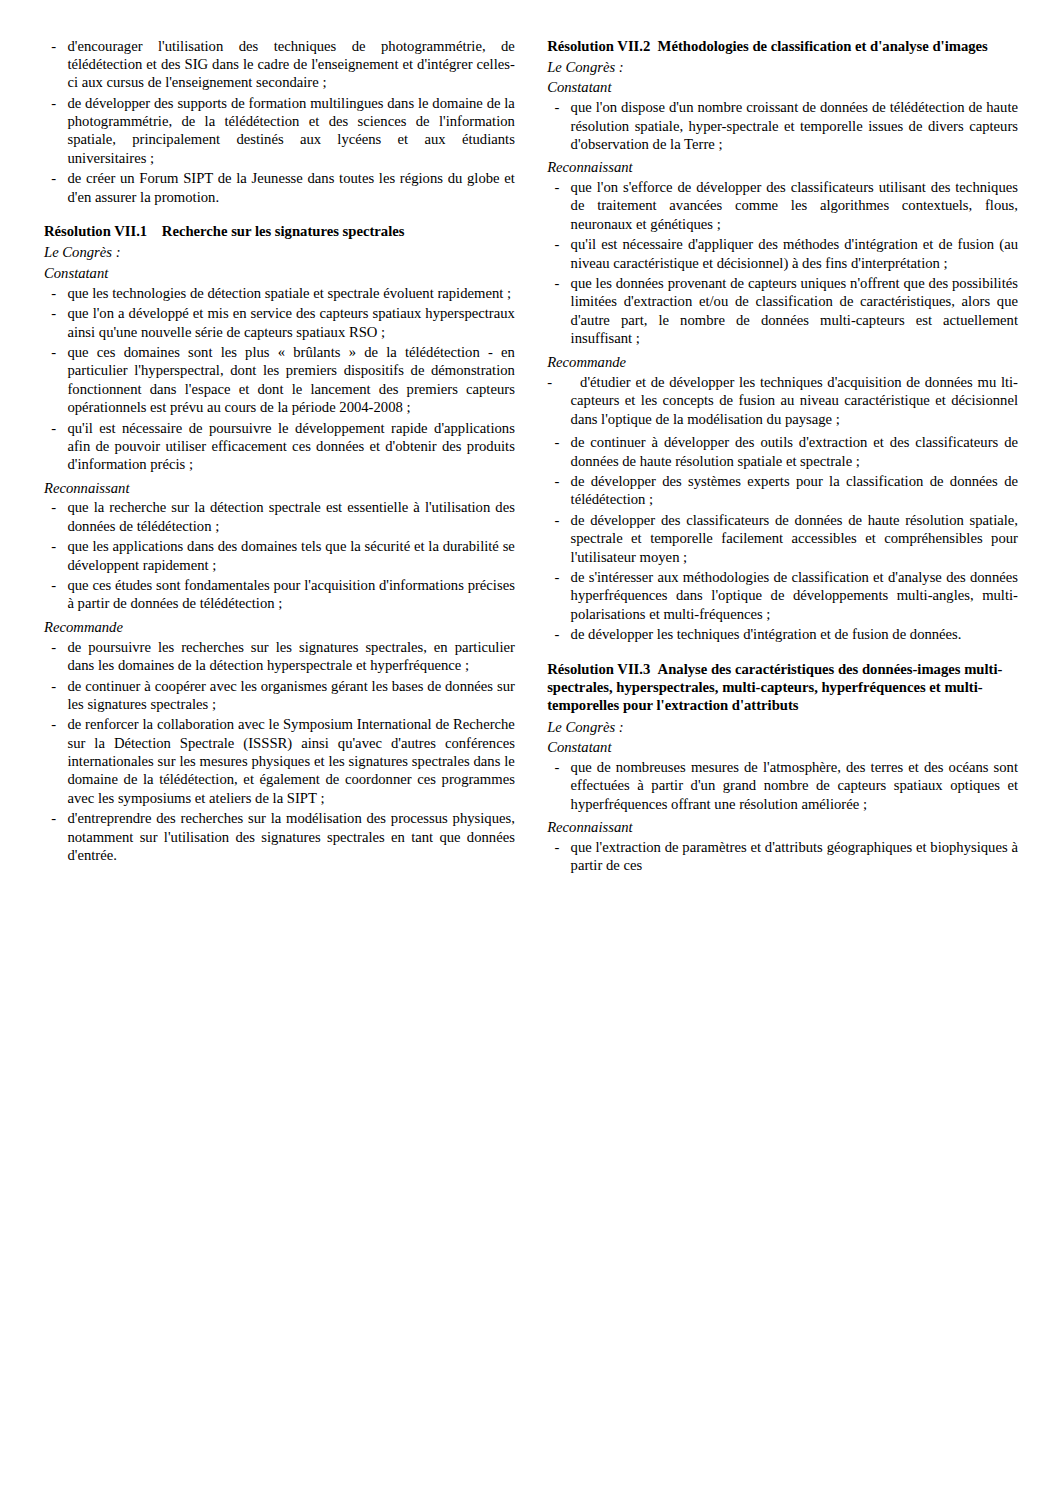d'encourager l'utilisation des techniques de photogrammétrie, de télédétection et des SIG dans le cadre de l'enseignement et d'intégrer celles-ci aux cursus de l'enseignement secondaire ;
de développer des supports de formation multilingues dans le domaine de la photogrammétrie, de la télédétection et des sciences de l'information spatiale, principalement destinés aux lycéens et aux étudiants universitaires ;
de créer un Forum SIPT de la Jeunesse dans toutes les régions du globe et d'en assurer la promotion.
Résolution VII.1 Recherche sur les signatures spectrales
Le Congrès :
Constatant
que les technologies de détection spatiale et spectrale évoluent rapidement ;
que l'on a développé et mis en service des capteurs spatiaux hyperspectraux ainsi qu'une nouvelle série de capteurs spatiaux RSO ;
que ces domaines sont les plus « brûlants » de la télédétection - en particulier l'hyperspectral, dont les premiers dispositifs de démonstration fonctionnent dans l'espace et dont le lancement des premiers capteurs opérationnels est prévu au cours de la période 2004-2008 ;
qu'il est nécessaire de poursuivre le développement rapide d'applications afin de pouvoir utiliser efficacement ces données et d'obtenir des produits d'information précis ;
Reconnaissant
que la recherche sur la détection spectrale est essentielle à l'utilisation des données de télédétection ;
que les applications dans des domaines tels que la sécurité et la durabilité se développent rapidement ;
que ces études sont fondamentales pour l'acquisition d'informations précises à partir de données de télédétection ;
Recommande
de poursuivre les recherches sur les signatures spectrales, en particulier dans les domaines de la détection hyperspectrale et hyperfréquence ;
de continuer à coopérer avec les organismes gérant les bases de données sur les signatures spectrales ;
de renforcer la collaboration avec le Symposium International de Recherche sur la Détection Spectrale (ISSSR) ainsi qu'avec d'autres conférences internationales sur les mesures physiques et les signatures spectrales dans le domaine de la télédétection, et également de coordonner ces programmes avec les symposiums et ateliers de la SIPT ;
d'entreprendre des recherches sur la modélisation des processus physiques, notamment sur l'utilisation des signatures spectrales en tant que données d'entrée.
Résolution VII.2 Méthodologies de classification et d'analyse d'images
Le Congrès :
Constatant
que l'on dispose d'un nombre croissant de données de télédétection de haute résolution spatiale, hyper-spectrale et temporelle issues de divers capteurs d'observation de la Terre ;
Reconnaissant
que l'on s'efforce de développer des classificateurs utilisant des techniques de traitement avancées comme les algorithmes contextuels, flous, neuronaux et génétiques ;
qu'il est nécessaire d'appliquer des méthodes d'intégration et de fusion (au niveau caractéristique et décisionnel) à des fins d'interprétation ;
que les données provenant de capteurs uniques n'offrent que des possibilités limitées d'extraction et/ou de classification de caractéristiques, alors que d'autre part, le nombre de données multi-capteurs est actuellement insuffisant ;
Recommande
- d'étudier et de développer les techniques d'acquisition de données mu lti-capteurs et les concepts de fusion au niveau caractéristique et décisionnel dans l'optique de la modélisation du paysage ;
de continuer à développer des outils d'extraction et des classificateurs de données de haute résolution spatiale et spectrale ;
de développer des systèmes experts pour la classification de données de télédétection ;
de développer des classificateurs de données de haute résolution spatiale, spectrale et temporelle facilement accessibles et compréhensibles pour l'utilisateur moyen ;
de s'intéresser aux méthodologies de classification et d'analyse des données hyperfréquences dans l'optique de développements multi-angles, multi-polarisations et multi-fréquences ;
de développer les techniques d'intégration et de fusion de données.
Résolution VII.3 Analyse des caractéristiques des données-images multi-spectrales, hyperspectrales, multi-capteurs, hyperfréquences et multi-temporelles pour l'extraction d'attributs
Le Congrès :
Constatant
que de nombreuses mesures de l'atmosphère, des terres et des océans sont effectuées à partir d'un grand nombre de capteurs spatiaux optiques et hyperfréquences offrant une résolution améliorée ;
Reconnaissant
que l'extraction de paramètres et d'attributs géographiques et biophysiques à partir de ces